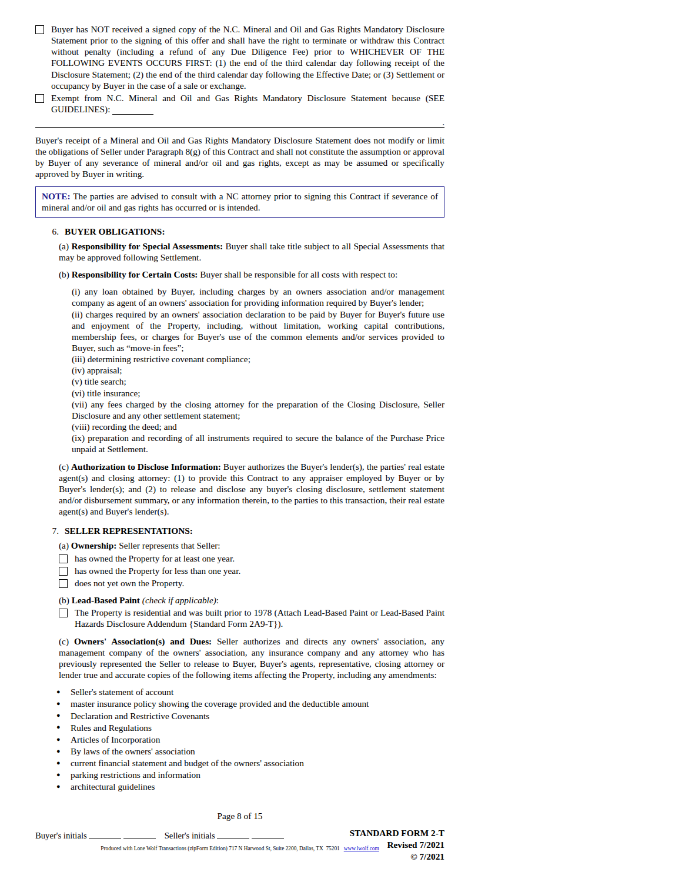Buyer has NOT received a signed copy of the N.C. Mineral and Oil and Gas Rights Mandatory Disclosure Statement prior to the signing of this offer and shall have the right to terminate or withdraw this Contract without penalty (including a refund of any Due Diligence Fee) prior to WHICHEVER OF THE FOLLOWING EVENTS OCCURS FIRST: (1) the end of the third calendar day following receipt of the Disclosure Statement; (2) the end of the third calendar day following the Effective Date; or (3) Settlement or occupancy by Buyer in the case of a sale or exchange.
Exempt from N.C. Mineral and Oil and Gas Rights Mandatory Disclosure Statement because (SEE GUIDELINES):
.
Buyer's receipt of a Mineral and Oil and Gas Rights Mandatory Disclosure Statement does not modify or limit the obligations of Seller under Paragraph 8(g) of this Contract and shall not constitute the assumption or approval by Buyer of any severance of mineral and/or oil and gas rights, except as may be assumed or specifically approved by Buyer in writing.
NOTE: The parties are advised to consult with a NC attorney prior to signing this Contract if severance of mineral and/or oil and gas rights has occurred or is intended.
6. BUYER OBLIGATIONS:
(a) Responsibility for Special Assessments: Buyer shall take title subject to all Special Assessments that may be approved following Settlement.
(b) Responsibility for Certain Costs: Buyer shall be responsible for all costs with respect to:
(i) any loan obtained by Buyer, including charges by an owners association and/or management company as agent of an owners' association for providing information required by Buyer's lender;
(ii) charges required by an owners' association declaration to be paid by Buyer for Buyer's future use and enjoyment of the Property, including, without limitation, working capital contributions, membership fees, or charges for Buyer's use of the common elements and/or services provided to Buyer, such as “move-in fees”;
(iii) determining restrictive covenant compliance;
(iv) appraisal;
(v) title search;
(vi) title insurance;
(vii) any fees charged by the closing attorney for the preparation of the Closing Disclosure, Seller Disclosure and any other settlement statement;
(viii) recording the deed; and
(ix) preparation and recording of all instruments required to secure the balance of the Purchase Price unpaid at Settlement.
(c) Authorization to Disclose Information: Buyer authorizes the Buyer's lender(s), the parties' real estate agent(s) and closing attorney: (1) to provide this Contract to any appraiser employed by Buyer or by Buyer's lender(s); and (2) to release and disclose any buyer's closing disclosure, settlement statement and/or disbursement summary, or any information therein, to the parties to this transaction, their real estate agent(s) and Buyer's lender(s).
7. SELLER REPRESENTATIONS:
(a) Ownership: Seller represents that Seller:
has owned the Property for at least one year.
has owned the Property for less than one year.
does not yet own the Property.
(b) Lead-Based Paint (check if applicable):
The Property is residential and was built prior to 1978 (Attach Lead-Based Paint or Lead-Based Paint Hazards Disclosure Addendum {Standard Form 2A9-T}).
(c) Owners' Association(s) and Dues: Seller authorizes and directs any owners' association, any management company of the owners' association, any insurance company and any attorney who has previously represented the Seller to release to Buyer, Buyer's agents, representative, closing attorney or lender true and accurate copies of the following items affecting the Property, including any amendments:
Seller's statement of account
master insurance policy showing the coverage provided and the deductible amount
Declaration and Restrictive Covenants
Rules and Regulations
Articles of Incorporation
By laws of the owners' association
current financial statement and budget of the owners' association
parking restrictions and information
architectural guidelines
Page 8 of 15
STANDARD FORM 2-T
Revised 7/2021
© 7/2021
Buyer's initials Seller's initials
Produced with Lone Wolf Transactions (zipForm Edition) 717 N Harwood St, Suite 2200, Dallas, TX 75201 www.lwolf.com